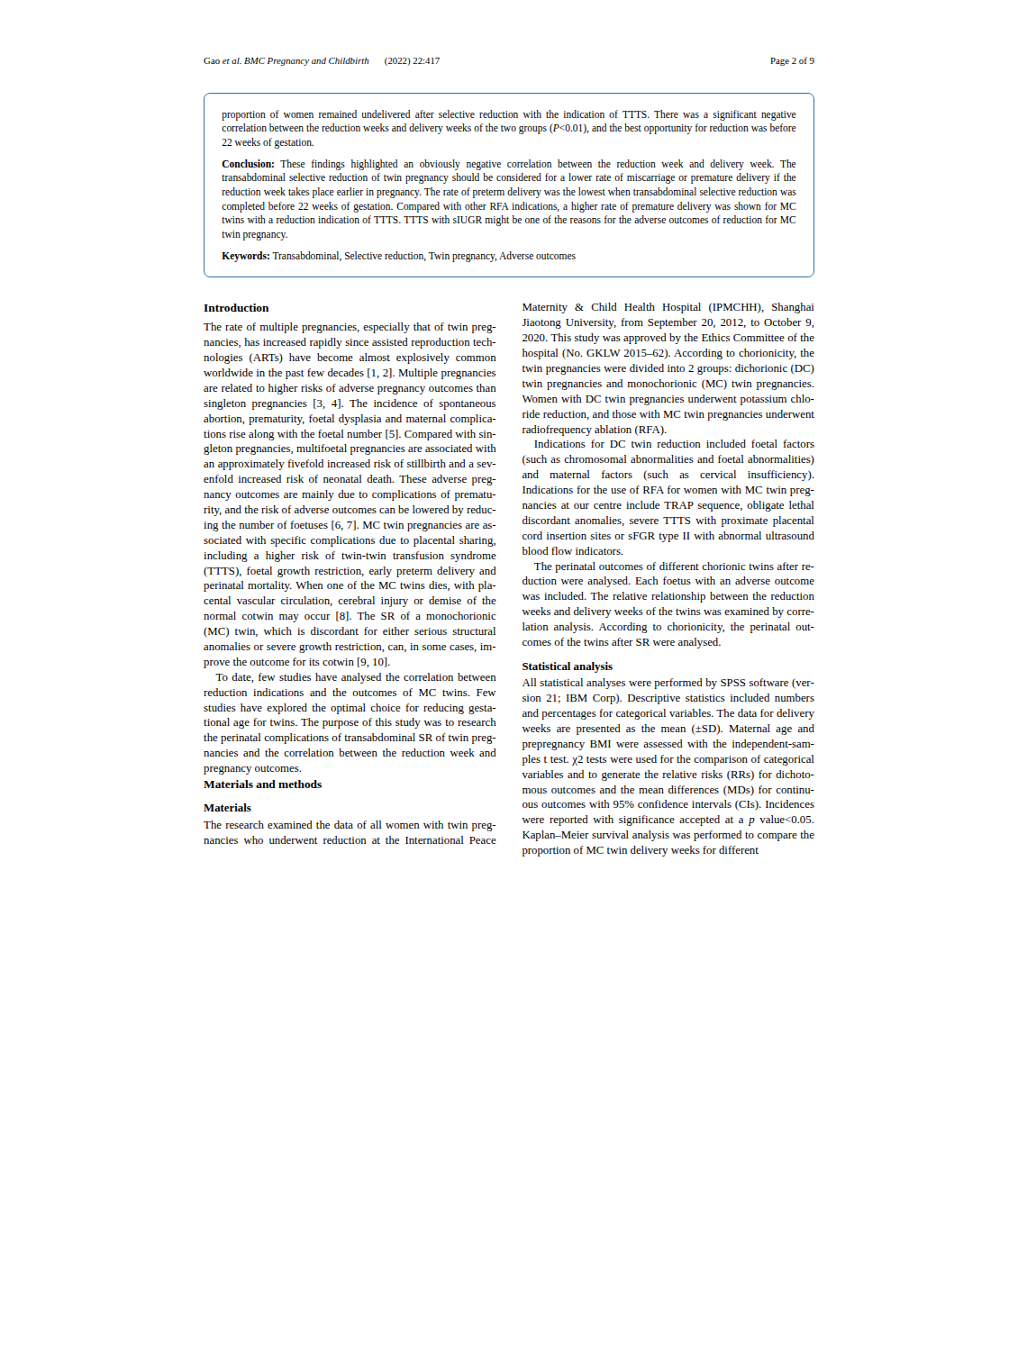Gao et al. BMC Pregnancy and Childbirth(2022) 22:417
Page 2 of 9
proportion of women remained undelivered after selective reduction with the indication of TTTS. There was a significant negative correlation between the reduction weeks and delivery weeks of the two groups (P<0.01), and the best opportunity for reduction was before 22 weeks of gestation.
Conclusion: These findings highlighted an obviously negative correlation between the reduction week and delivery week. The transabdominal selective reduction of twin pregnancy should be considered for a lower rate of miscarriage or premature delivery if the reduction week takes place earlier in pregnancy. The rate of preterm delivery was the lowest when transabdominal selective reduction was completed before 22 weeks of gestation. Compared with other RFA indications, a higher rate of premature delivery was shown for MC twins with a reduction indication of TTTS. TTTS with sIUGR might be one of the reasons for the adverse outcomes of reduction for MC twin pregnancy.
Keywords: Transabdominal, Selective reduction, Twin pregnancy, Adverse outcomes
Introduction
The rate of multiple pregnancies, especially that of twin pregnancies, has increased rapidly since assisted reproduction technologies (ARTs) have become almost explosively common worldwide in the past few decades [1, 2]. Multiple pregnancies are related to higher risks of adverse pregnancy outcomes than singleton pregnancies [3, 4]. The incidence of spontaneous abortion, prematurity, foetal dysplasia and maternal complications rise along with the foetal number [5]. Compared with singleton pregnancies, multifoetal pregnancies are associated with an approximately fivefold increased risk of stillbirth and a sevenfold increased risk of neonatal death. These adverse pregnancy outcomes are mainly due to complications of prematurity, and the risk of adverse outcomes can be lowered by reducing the number of foetuses [6, 7]. MC twin pregnancies are associated with specific complications due to placental sharing, including a higher risk of twin-twin transfusion syndrome (TTTS), foetal growth restriction, early preterm delivery and perinatal mortality. When one of the MC twins dies, with placental vascular circulation, cerebral injury or demise of the normal cotwin may occur [8]. The SR of a monochorionic (MC) twin, which is discordant for either serious structural anomalies or severe growth restriction, can, in some cases, improve the outcome for its cotwin [9, 10].
To date, few studies have analysed the correlation between reduction indications and the outcomes of MC twins. Few studies have explored the optimal choice for reducing gestational age for twins. The purpose of this study was to research the perinatal complications of transabdominal SR of twin pregnancies and the correlation between the reduction week and pregnancy outcomes.
Materials and methods
Materials
The research examined the data of all women with twin pregnancies who underwent reduction at the International Peace Maternity & Child Health Hospital (IPMCHH), Shanghai Jiaotong University, from September 20, 2012, to October 9, 2020. This study was approved by the Ethics Committee of the hospital (No. GKLW 2015–62). According to chorionicity, the twin pregnancies were divided into 2 groups: dichorionic (DC) twin pregnancies and monochorionic (MC) twin pregnancies. Women with DC twin pregnancies underwent potassium chloride reduction, and those with MC twin pregnancies underwent radiofrequency ablation (RFA).
Indications for DC twin reduction included foetal factors (such as chromosomal abnormalities and foetal abnormalities) and maternal factors (such as cervical insufficiency). Indications for the use of RFA for women with MC twin pregnancies at our centre include TRAP sequence, obligate lethal discordant anomalies, severe TTTS with proximate placental cord insertion sites or sFGR type II with abnormal ultrasound blood flow indicators.
The perinatal outcomes of different chorionic twins after reduction were analysed. Each foetus with an adverse outcome was included. The relative relationship between the reduction weeks and delivery weeks of the twins was examined by correlation analysis. According to chorionicity, the perinatal outcomes of the twins after SR were analysed.
Statistical analysis
All statistical analyses were performed by SPSS software (version 21; IBM Corp). Descriptive statistics included numbers and percentages for categorical variables. The data for delivery weeks are presented as the mean (±SD). Maternal age and prepregnancy BMI were assessed with the independent-samples t test. χ2 tests were used for the comparison of categorical variables and to generate the relative risks (RRs) for dichotomous outcomes and the mean differences (MDs) for continuous outcomes with 95% confidence intervals (CIs). Incidences were reported with significance accepted at a p value<0.05. Kaplan–Meier survival analysis was performed to compare the proportion of MC twin delivery weeks for different